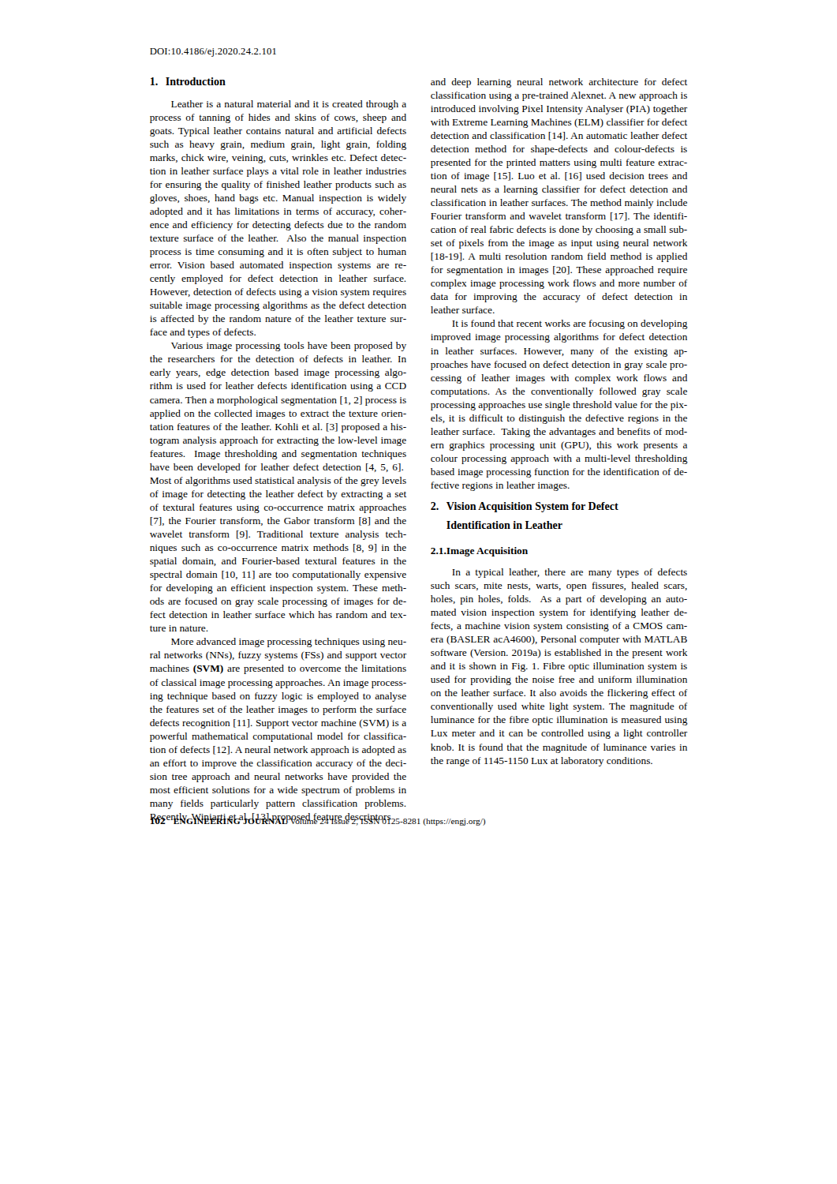DOI:10.4186/ej.2020.24.2.101
1. Introduction
Leather is a natural material and it is created through a process of tanning of hides and skins of cows, sheep and goats. Typical leather contains natural and artificial defects such as heavy grain, medium grain, light grain, folding marks, chick wire, veining, cuts, wrinkles etc. Defect detection in leather surface plays a vital role in leather industries for ensuring the quality of finished leather products such as gloves, shoes, hand bags etc. Manual inspection is widely adopted and it has limitations in terms of accuracy, coherence and efficiency for detecting defects due to the random texture surface of the leather. Also the manual inspection process is time consuming and it is often subject to human error. Vision based automated inspection systems are recently employed for defect detection in leather surface. However, detection of defects using a vision system requires suitable image processing algorithms as the defect detection is affected by the random nature of the leather texture surface and types of defects.
Various image processing tools have been proposed by the researchers for the detection of defects in leather. In early years, edge detection based image processing algorithm is used for leather defects identification using a CCD camera. Then a morphological segmentation [1, 2] process is applied on the collected images to extract the texture orientation features of the leather. Kohli et al. [3] proposed a histogram analysis approach for extracting the low-level image features. Image thresholding and segmentation techniques have been developed for leather defect detection [4, 5, 6]. Most of algorithms used statistical analysis of the grey levels of image for detecting the leather defect by extracting a set of textural features using co-occurrence matrix approaches [7], the Fourier transform, the Gabor transform [8] and the wavelet transform [9]. Traditional texture analysis techniques such as co-occurrence matrix methods [8, 9] in the spatial domain, and Fourier-based textural features in the spectral domain [10, 11] are too computationally expensive for developing an efficient inspection system. These methods are focused on gray scale processing of images for defect detection in leather surface which has random and texture in nature.
More advanced image processing techniques using neural networks (NNs), fuzzy systems (FSs) and support vector machines (SVM) are presented to overcome the limitations of classical image processing approaches. An image processing technique based on fuzzy logic is employed to analyse the features set of the leather images to perform the surface defects recognition [11]. Support vector machine (SVM) is a powerful mathematical computational model for classification of defects [12]. A neural network approach is adopted as an effort to improve the classification accuracy of the decision tree approach and neural networks have provided the most efficient solutions for a wide spectrum of problems in many fields particularly pattern classification problems. Recently, Winiarti et al. [13] proposed feature descriptors
and deep learning neural network architecture for defect classification using a pre-trained Alexnet. A new approach is introduced involving Pixel Intensity Analyser (PIA) together with Extreme Learning Machines (ELM) classifier for defect detection and classification [14]. An automatic leather defect detection method for shape-defects and colour-defects is presented for the printed matters using multi feature extraction of image [15]. Luo et al. [16] used decision trees and neural nets as a learning classifier for defect detection and classification in leather surfaces. The method mainly include Fourier transform and wavelet transform [17]. The identification of real fabric defects is done by choosing a small subset of pixels from the image as input using neural network [18-19]. A multi resolution random field method is applied for segmentation in images [20]. These approached require complex image processing work flows and more number of data for improving the accuracy of defect detection in leather surface.
It is found that recent works are focusing on developing improved image processing algorithms for defect detection in leather surfaces. However, many of the existing approaches have focused on defect detection in gray scale processing of leather images with complex work flows and computations. As the conventionally followed gray scale processing approaches use single threshold value for the pixels, it is difficult to distinguish the defective regions in the leather surface. Taking the advantages and benefits of modern graphics processing unit (GPU), this work presents a colour processing approach with a multi-level thresholding based image processing function for the identification of defective regions in leather images.
2. Vision Acquisition System for Defect
Identification in Leather
2.1. Image Acquisition
In a typical leather, there are many types of defects such scars, mite nests, warts, open fissures, healed scars, holes, pin holes, folds. As a part of developing an automated vision inspection system for identifying leather defects, a machine vision system consisting of a CMOS camera (BASLER acA4600), Personal computer with MATLAB software (Version. 2019a) is established in the present work and it is shown in Fig. 1. Fibre optic illumination system is used for providing the noise free and uniform illumination on the leather surface. It also avoids the flickering effect of conventionally used white light system. The magnitude of luminance for the fibre optic illumination is measured using Lux meter and it can be controlled using a light controller knob. It is found that the magnitude of luminance varies in the range of 1145-1150 Lux at laboratory conditions.
102 ENGINEERING JOURNAL Volume 24 Issue 2, ISSN 0125-8281 (https://engj.org/)